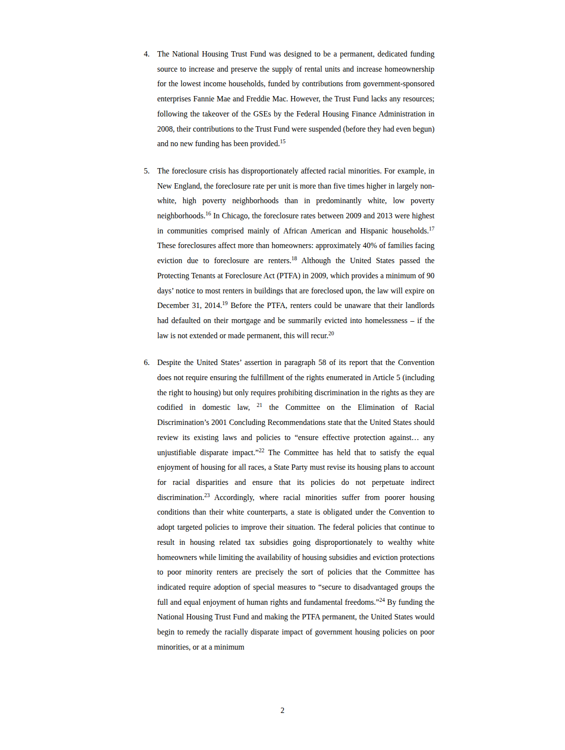The National Housing Trust Fund was designed to be a permanent, dedicated funding source to increase and preserve the supply of rental units and increase homeownership for the lowest income households, funded by contributions from government-sponsored enterprises Fannie Mae and Freddie Mac. However, the Trust Fund lacks any resources; following the takeover of the GSEs by the Federal Housing Finance Administration in 2008, their contributions to the Trust Fund were suspended (before they had even begun) and no new funding has been provided.15
The foreclosure crisis has disproportionately affected racial minorities. For example, in New England, the foreclosure rate per unit is more than five times higher in largely non-white, high poverty neighborhoods than in predominantly white, low poverty neighborhoods.16 In Chicago, the foreclosure rates between 2009 and 2013 were highest in communities comprised mainly of African American and Hispanic households.17 These foreclosures affect more than homeowners: approximately 40% of families facing eviction due to foreclosure are renters.18 Although the United States passed the Protecting Tenants at Foreclosure Act (PTFA) in 2009, which provides a minimum of 90 days’ notice to most renters in buildings that are foreclosed upon, the law will expire on December 31, 2014.19 Before the PTFA, renters could be unaware that their landlords had defaulted on their mortgage and be summarily evicted into homelessness – if the law is not extended or made permanent, this will recur.20
Despite the United States’ assertion in paragraph 58 of its report that the Convention does not require ensuring the fulfillment of the rights enumerated in Article 5 (including the right to housing) but only requires prohibiting discrimination in the rights as they are codified in domestic law, 21 the Committee on the Elimination of Racial Discrimination’s 2001 Concluding Recommendations state that the United States should review its existing laws and policies to “ensure effective protection against… any unjustifiable disparate impact.”22 The Committee has held that to satisfy the equal enjoyment of housing for all races, a State Party must revise its housing plans to account for racial disparities and ensure that its policies do not perpetuate indirect discrimination.23 Accordingly, where racial minorities suffer from poorer housing conditions than their white counterparts, a state is obligated under the Convention to adopt targeted policies to improve their situation. The federal policies that continue to result in housing related tax subsidies going disproportionately to wealthy white homeowners while limiting the availability of housing subsidies and eviction protections to poor minority renters are precisely the sort of policies that the Committee has indicated require adoption of special measures to “secure to disadvantaged groups the full and equal enjoyment of human rights and fundamental freedoms.”24 By funding the National Housing Trust Fund and making the PTFA permanent, the United States would begin to remedy the racially disparate impact of government housing policies on poor minorities, or at a minimum
2